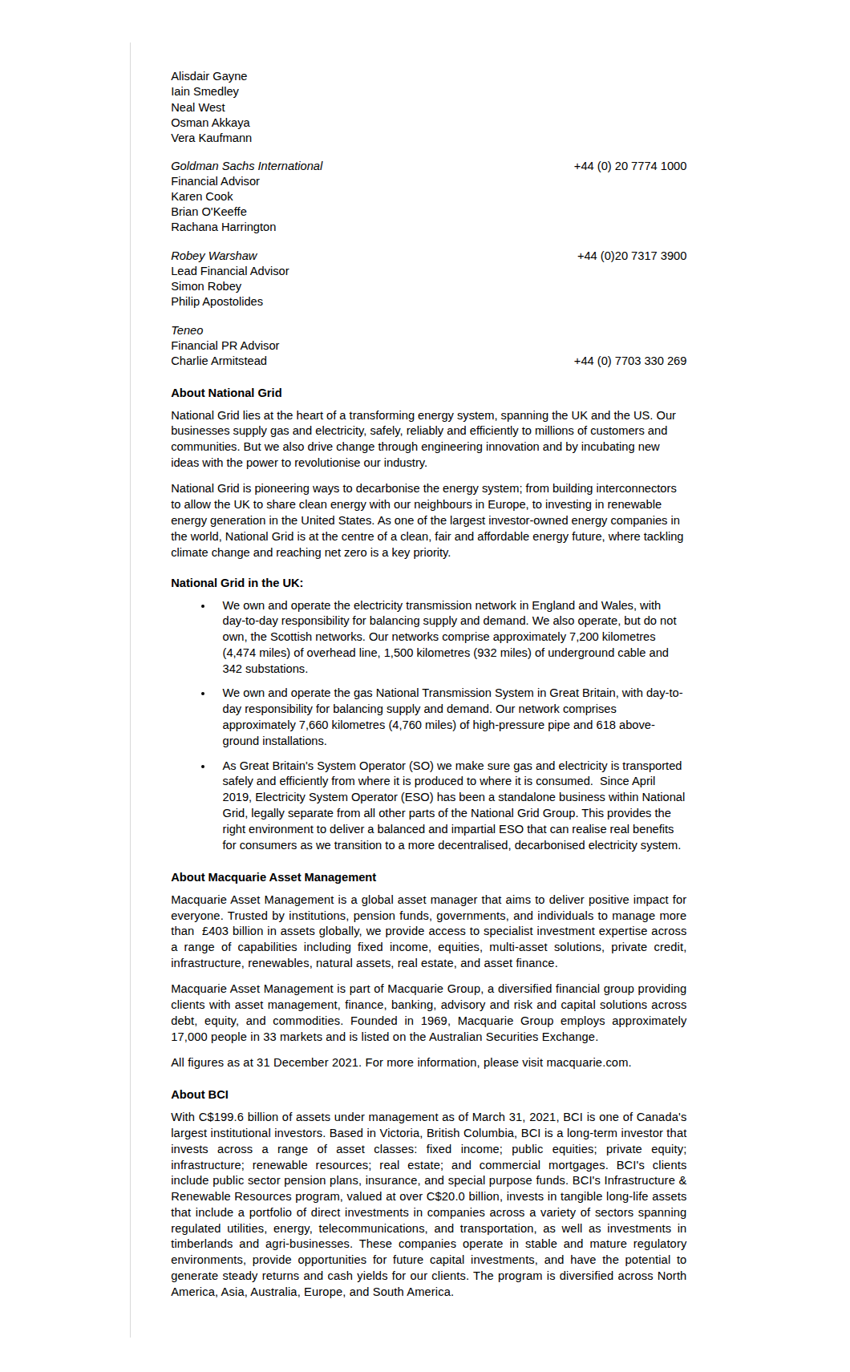Alisdair Gayne
Iain Smedley
Neal West
Osman Akkaya
Vera Kaufmann
Goldman Sachs International +44 (0) 20 7774 1000
Financial Advisor
Karen Cook
Brian O'Keeffe
Rachana Harrington
Robey Warshaw +44 (0)20 7317 3900
Lead Financial Advisor
Simon Robey
Philip Apostolides
Teneo
Financial PR Advisor
Charlie Armitstead +44 (0) 7703 330 269
About National Grid
National Grid lies at the heart of a transforming energy system, spanning the UK and the US. Our businesses supply gas and electricity, safely, reliably and efficiently to millions of customers and communities. But we also drive change through engineering innovation and by incubating new ideas with the power to revolutionise our industry.
National Grid is pioneering ways to decarbonise the energy system; from building interconnectors to allow the UK to share clean energy with our neighbours in Europe, to investing in renewable energy generation in the United States. As one of the largest investor-owned energy companies in the world, National Grid is at the centre of a clean, fair and affordable energy future, where tackling climate change and reaching net zero is a key priority.
National Grid in the UK:
We own and operate the electricity transmission network in England and Wales, with day-to-day responsibility for balancing supply and demand. We also operate, but do not own, the Scottish networks. Our networks comprise approximately 7,200 kilometres (4,474 miles) of overhead line, 1,500 kilometres (932 miles) of underground cable and 342 substations.
We own and operate the gas National Transmission System in Great Britain, with day-to-day responsibility for balancing supply and demand. Our network comprises approximately 7,660 kilometres (4,760 miles) of high-pressure pipe and 618 above-ground installations.
As Great Britain's System Operator (SO) we make sure gas and electricity is transported safely and efficiently from where it is produced to where it is consumed. Since April 2019, Electricity System Operator (ESO) has been a standalone business within National Grid, legally separate from all other parts of the National Grid Group. This provides the right environment to deliver a balanced and impartial ESO that can realise real benefits for consumers as we transition to a more decentralised, decarbonised electricity system.
About Macquarie Asset Management
Macquarie Asset Management is a global asset manager that aims to deliver positive impact for everyone. Trusted by institutions, pension funds, governments, and individuals to manage more than £403 billion in assets globally, we provide access to specialist investment expertise across a range of capabilities including fixed income, equities, multi-asset solutions, private credit, infrastructure, renewables, natural assets, real estate, and asset finance.
Macquarie Asset Management is part of Macquarie Group, a diversified financial group providing clients with asset management, finance, banking, advisory and risk and capital solutions across debt, equity, and commodities. Founded in 1969, Macquarie Group employs approximately 17,000 people in 33 markets and is listed on the Australian Securities Exchange.
All figures as at 31 December 2021. For more information, please visit macquarie.com.
About BCI
With C$199.6 billion of assets under management as of March 31, 2021, BCI is one of Canada's largest institutional investors. Based in Victoria, British Columbia, BCI is a long-term investor that invests across a range of asset classes: fixed income; public equities; private equity; infrastructure; renewable resources; real estate; and commercial mortgages. BCI's clients include public sector pension plans, insurance, and special purpose funds. BCI's Infrastructure & Renewable Resources program, valued at over C$20.0 billion, invests in tangible long-life assets that include a portfolio of direct investments in companies across a variety of sectors spanning regulated utilities, energy, telecommunications, and transportation, as well as investments in timberlands and agri-businesses. These companies operate in stable and mature regulatory environments, provide opportunities for future capital investments, and have the potential to generate steady returns and cash yields for our clients. The program is diversified across North America, Asia, Australia, Europe, and South America.